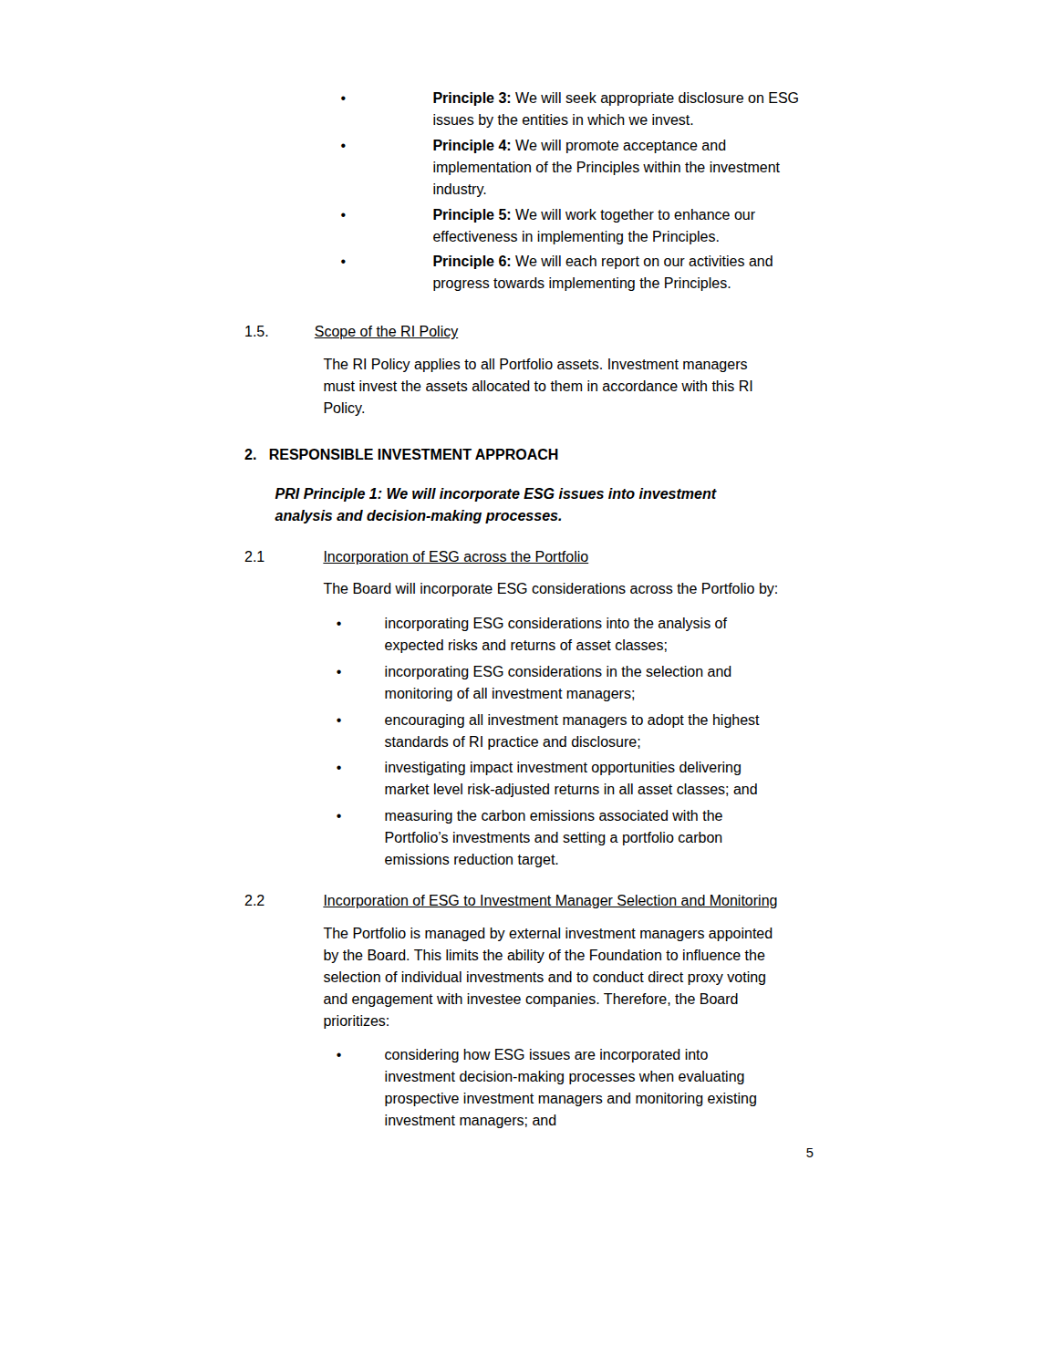Principle 3: We will seek appropriate disclosure on ESG issues by the entities in which we invest.
Principle 4: We will promote acceptance and implementation of the Principles within the investment industry.
Principle 5: We will work together to enhance our effectiveness in implementing the Principles.
Principle 6: We will each report on our activities and progress towards implementing the Principles.
1.5. Scope of the RI Policy
The RI Policy applies to all Portfolio assets. Investment managers must invest the assets allocated to them in accordance with this RI Policy.
2. RESPONSIBLE INVESTMENT APPROACH
PRI Principle 1: We will incorporate ESG issues into investment analysis and decision-making processes.
2.1 Incorporation of ESG across the Portfolio
The Board will incorporate ESG considerations across the Portfolio by:
incorporating ESG considerations into the analysis of expected risks and returns of asset classes;
incorporating ESG considerations in the selection and monitoring of all investment managers;
encouraging all investment managers to adopt the highest standards of RI practice and disclosure;
investigating impact investment opportunities delivering market level risk-adjusted returns in all asset classes; and
measuring the carbon emissions associated with the Portfolio’s investments and setting a portfolio carbon emissions reduction target.
2.2 Incorporation of ESG to Investment Manager Selection and Monitoring
The Portfolio is managed by external investment managers appointed by the Board. This limits the ability of the Foundation to influence the selection of individual investments and to conduct direct proxy voting and engagement with investee companies. Therefore, the Board prioritizes:
considering how ESG issues are incorporated into investment decision-making processes when evaluating prospective investment managers and monitoring existing investment managers; and
5